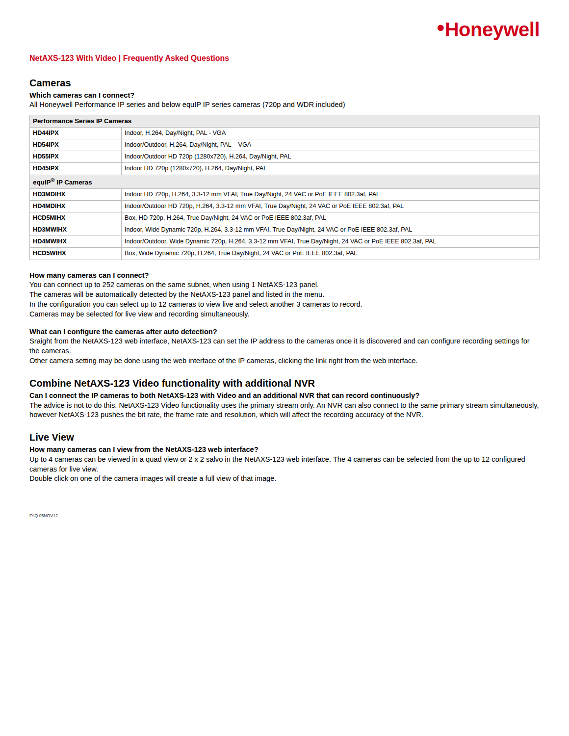●Honeywell
NetAXS-123 With Video | Frequently Asked Questions
Cameras
Which cameras can I connect?
All Honeywell Performance IP series and below equIP IP series cameras (720p and WDR included)
| Performance Series IP Cameras |
| --- |
| HD44IPX | Indoor, H.264, Day/Night, PAL - VGA |
| HD54IPX | Indoor/Outdoor, H.264, Day/Night, PAL – VGA |
| HD55IPX | Indoor/Outdoor HD 720p (1280x720), H.264, Day/Night, PAL |
| HD45IPX | Indoor HD 720p (1280x720), H.264, Day/Night, PAL |
| equIP ® IP Cameras |
| HD3MDIHX | Indoor HD 720p, H.264, 3.3-12 mm VFAI, True Day/Night, 24 VAC or PoE IEEE 802.3af, PAL |
| HD4MDIHX | Indoor/Outdoor HD 720p, H.264, 3.3-12 mm VFAI, True Day/Night, 24 VAC or PoE IEEE 802.3af, PAL |
| HCD5MIHX | Box, HD 720p, H.264, True Day/Night, 24 VAC or PoE IEEE 802.3af, PAL |
| HD3MWIHX | Indoor, Wide Dynamic 720p, H.264, 3.3-12 mm VFAI, True Day/Night, 24 VAC or PoE IEEE 802.3af, PAL |
| HD4MWIHX | Indoor/Outdoor, Wide Dynamic 720p, H.264, 3.3-12 mm VFAI, True Day/Night, 24 VAC or PoE IEEE 802.3af, PAL |
| HCD5WIHX | Box, Wide Dynamic 720p, H.264, True Day/Night, 24 VAC or PoE IEEE 802.3af, PAL |
How many cameras can I connect?
You can connect up to 252 cameras on the same subnet, when using 1 NetAXS-123 panel.
The cameras will be automatically detected by the NetAXS-123 panel and listed in the menu.
In the configuration you can select up to 12 cameras to view live and select another 3 cameras to record.
Cameras may be selected for live view and recording simultaneously.
What can I configure the cameras after auto detection?
Sraight from the NetAXS-123 web interface, NetAXS-123 can set the IP address to the cameras once it is discovered and can configure recording settings for the cameras.
Other camera setting may be done using the web interface of the IP cameras, clicking the link right from the web interface.
Combine NetAXS-123 Video functionality with additional NVR
Can I connect the IP cameras to both NetAXS-123 with Video and an additional NVR that can record continuously?
The advice is not to do this. NetAXS-123 Video functionality uses the primary stream only. An NVR can also connect to the same primary stream simultaneously, however NetAXS-123 pushes the bit rate, the frame rate and resolution, which will affect the recording accuracy of the NVR.
Live View
How many cameras can I view from the NetAXS-123 web interface?
Up to 4 cameras can be viewed in a quad view or 2 x 2 salvo in the NetAXS-123 web interface. The 4 cameras can be selected from the up to 12 configured cameras for live view.
Double click on one of the camera images will create a full view of that image.
FAQ 05NOV12